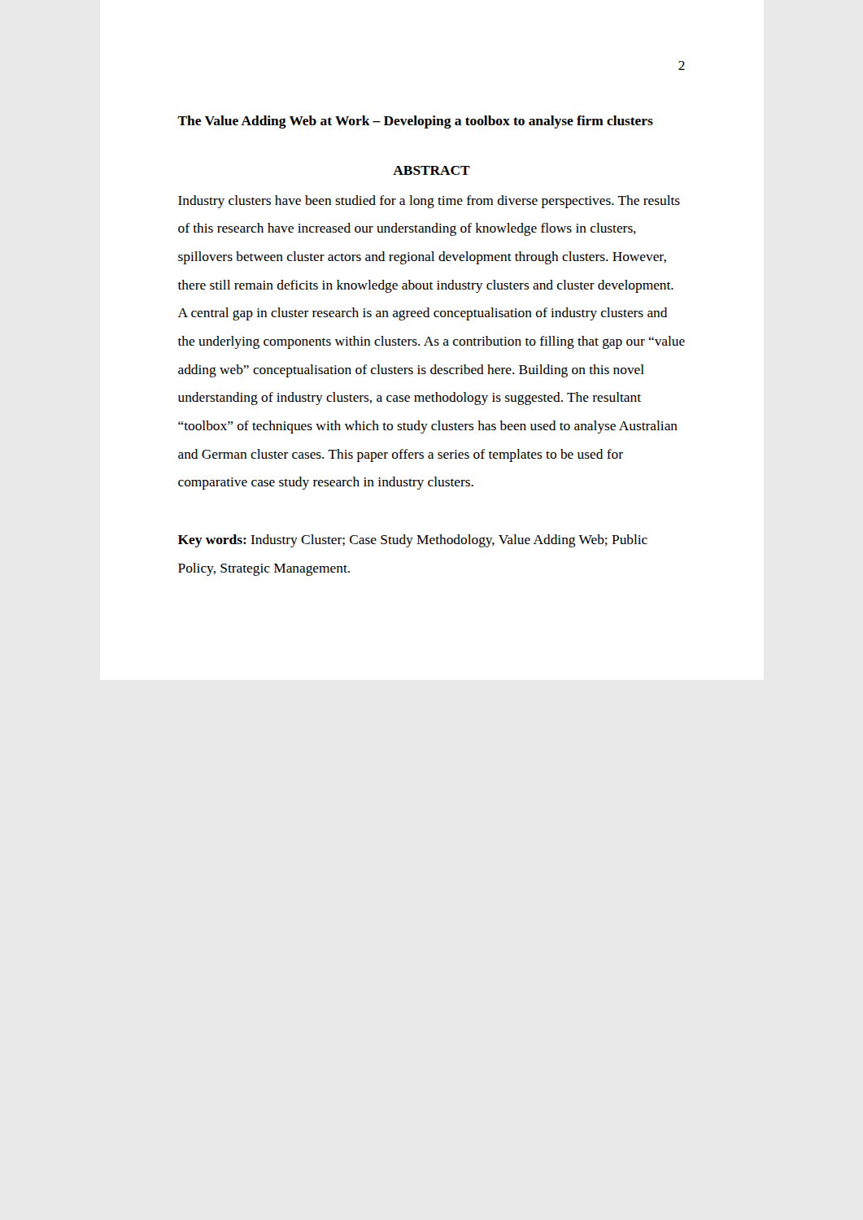2
The Value Adding Web at Work – Developing a toolbox to analyse firm clusters
ABSTRACT
Industry clusters have been studied for a long time from diverse perspectives. The results of this research have increased our understanding of knowledge flows in clusters, spillovers between cluster actors and regional development through clusters. However, there still remain deficits in knowledge about industry clusters and cluster development. A central gap in cluster research is an agreed conceptualisation of industry clusters and the underlying components within clusters. As a contribution to filling that gap our “value adding web” conceptualisation of clusters is described here. Building on this novel understanding of industry clusters, a case methodology is suggested. The resultant “toolbox” of techniques with which to study clusters has been used to analyse Australian and German cluster cases. This paper offers a series of templates to be used for comparative case study research in industry clusters.
Key words: Industry Cluster; Case Study Methodology, Value Adding Web; Public Policy, Strategic Management.